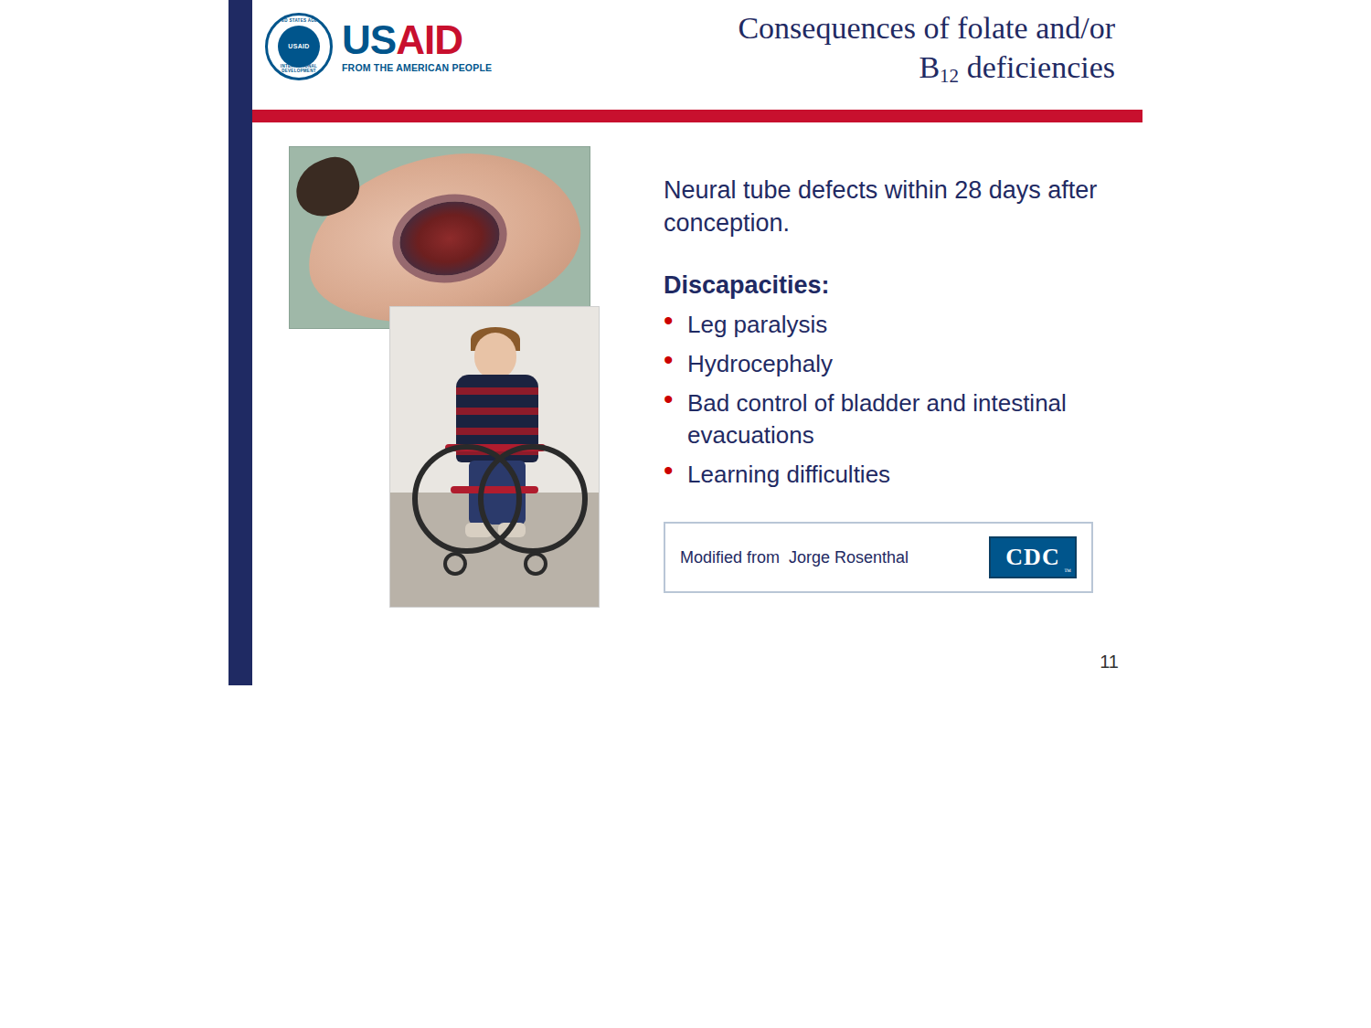UNITED STATES AGENCY
USAID
INTERNATIONAL DEVELOPMENT
US AID
FROM THE AMERICAN PEOPLE
Consequences of folate and/or
B12 deficiencies
Neural tube defects within 28 days after conception.
Discapacities:
Leg paralysis
Hydrocephaly
Bad control of bladder and intestinal evacuations
Learning difficulties
Modified from Jorge Rosenthal
CDC
11